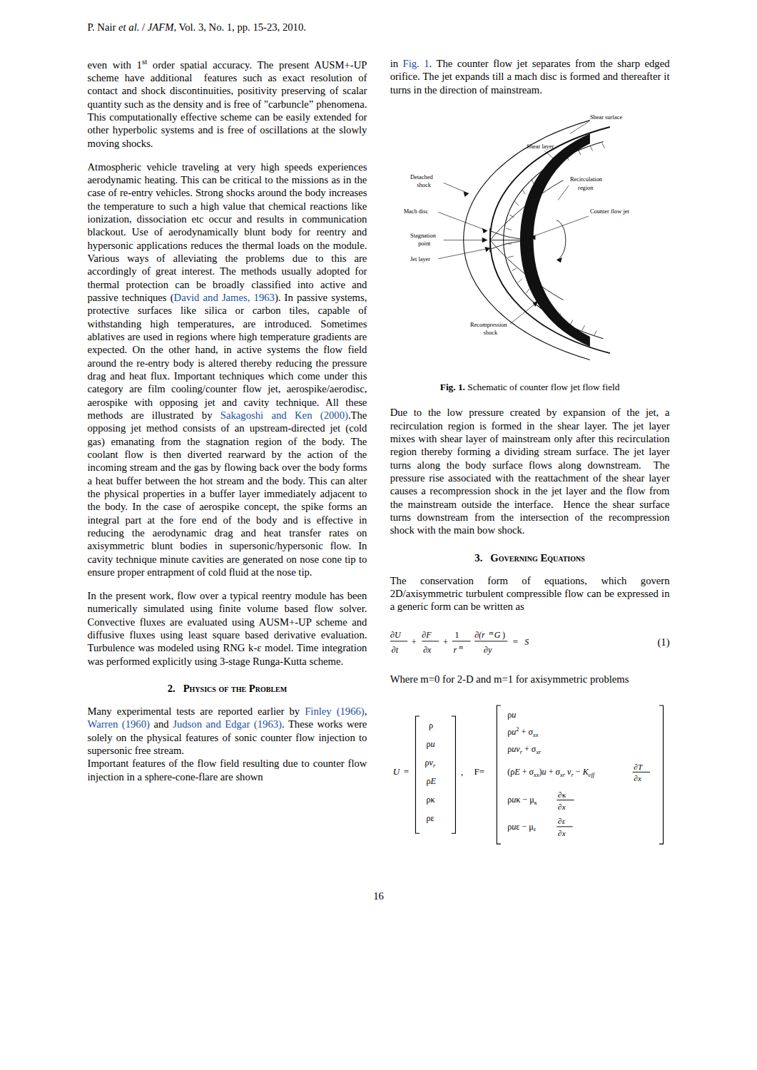P. Nair et al. / JAFM, Vol. 3, No. 1, pp. 15-23, 2010.
even with 1st order spatial accuracy. The present AUSM+-UP scheme have additional features such as exact resolution of contact and shock discontinuities, positivity preserving of scalar quantity such as the density and is free of "carbuncle” phenomena. This computationally effective scheme can be easily extended for other hyperbolic systems and is free of oscillations at the slowly moving shocks.
Atmospheric vehicle traveling at very high speeds experiences aerodynamic heating. This can be critical to the missions as in the case of re-entry vehicles. Strong shocks around the body increases the temperature to such a high value that chemical reactions like ionization, dissociation etc occur and results in communication blackout. Use of aerodynamically blunt body for reentry and hypersonic applications reduces the thermal loads on the module. Various ways of alleviating the problems due to this are accordingly of great interest. The methods usually adopted for thermal protection can be broadly classified into active and passive techniques (David and James, 1963). In passive systems, protective surfaces like silica or carbon tiles, capable of withstanding high temperatures, are introduced. Sometimes ablatives are used in regions where high temperature gradients are expected. On the other hand, in active systems the flow field around the re-entry body is altered thereby reducing the pressure drag and heat flux. Important techniques which come under this category are film cooling/counter flow jet, aerospike/aerodisc, aerospike with opposing jet and cavity technique. All these methods are illustrated by Sakagoshi and Ken (2000).The opposing jet method consists of an upstream-directed jet (cold gas) emanating from the stagnation region of the body. The coolant flow is then diverted rearward by the action of the incoming stream and the gas by flowing back over the body forms a heat buffer between the hot stream and the body. This can alter the physical properties in a buffer layer immediately adjacent to the body. In the case of aerospike concept, the spike forms an integral part at the fore end of the body and is effective in reducing the aerodynamic drag and heat transfer rates on axisymmetric blunt bodies in supersonic/hypersonic flow. In cavity technique minute cavities are generated on nose cone tip to ensure proper entrapment of cold fluid at the nose tip.
In the present work, flow over a typical reentry module has been numerically simulated using finite volume based flow solver. Convective fluxes are evaluated using AUSM+-UP scheme and diffusive fluxes using least square based derivative evaluation. Turbulence was modeled using RNG k-ε model. Time integration was performed explicitly using 3-stage Runga-Kutta scheme.
2. Physics of the Problem
Many experimental tests are reported earlier by Finley (1966), Warren (1960) and Judson and Edgar (1963). These works were solely on the physical features of sonic counter flow injection to supersonic free stream.
Important features of the flow field resulting due to counter flow injection in a sphere-cone-flare are shown
in Fig. 1. The counter flow jet separates from the sharp edged orifice. The jet expands till a mach disc is formed and thereafter it turns in the direction of mainstream.
Shear surface Shear layer Detached shock Recirculation region Mach disc Counter flow jet Stagnation point Jet layer Recompression shock
Fig. 1. Schematic of counter flow jet flow field
Due to the low pressure created by expansion of the jet, a recirculation region is formed in the shear layer. The jet layer mixes with shear layer of mainstream only after this recirculation region thereby forming a dividing stream surface. The jet layer turns along the body surface flows along downstream. The pressure rise associated with the reattachment of the shear layer causes a recompression shock in the jet layer and the flow from the mainstream outside the interface. Hence the shear surface turns downstream from the intersection of the recompression shock with the main bow shock.
3. Governing Equations
The conservation form of equations, which govern 2D/axisymmetric turbulent compressible flow can be expressed in a generic form can be written as
∂U ∂t + ∂F ∂x + 1 r m ∂(r m G ) ∂y = S
(1)
Where m=0 for 2-D and m=1 for axisymmetric problems
U = ρ ρu ρvr ρE ρκ ρε , F= ρu ρu2 + σxx ρuvr + σxr (ρE + σxx)u + σxr vr − Keff ∂T ∂x ρuκ − μκ ∂κ ∂x ρuε − με ∂ε ∂x
16